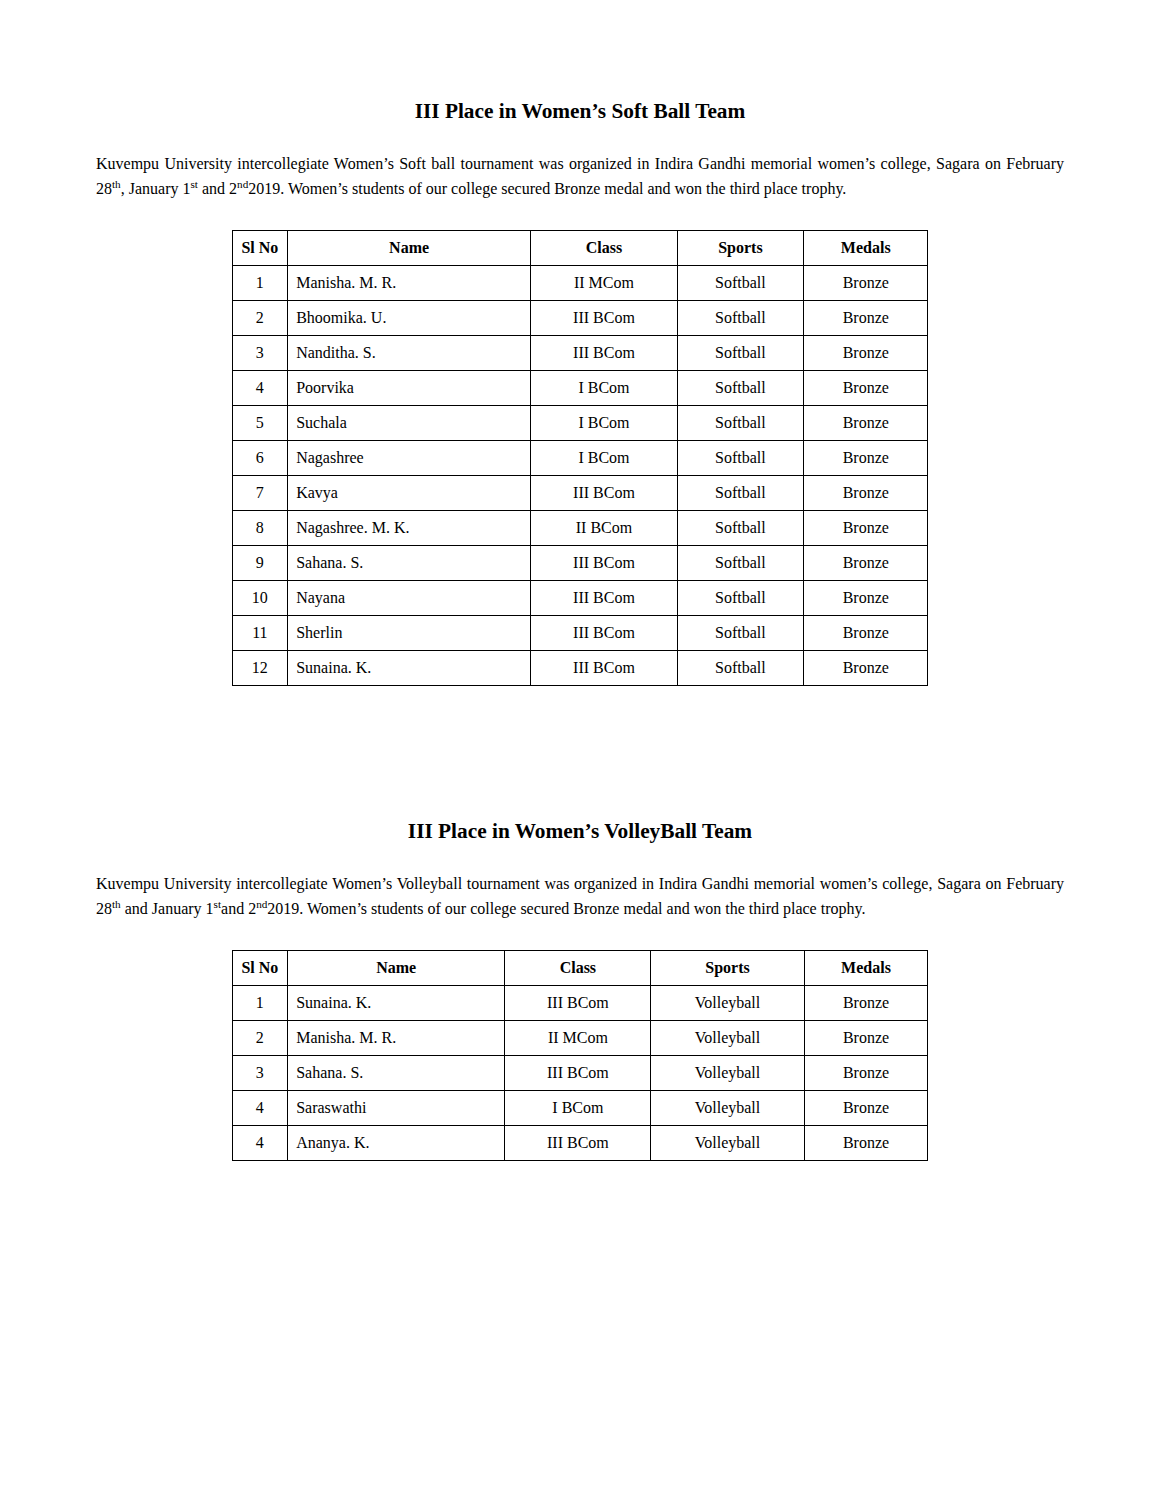III Place in Women’s Soft Ball Team
Kuvempu University intercollegiate Women’s Soft ball tournament was organized in Indira Gandhi memorial women’s college, Sagara on February 28th, January 1st and 2nd2019. Women’s students of our college secured Bronze medal and won the third place trophy.
| Sl No | Name | Class | Sports | Medals |
| --- | --- | --- | --- | --- |
| 1 | Manisha. M. R. | II MCom | Softball | Bronze |
| 2 | Bhoomika. U. | III BCom | Softball | Bronze |
| 3 | Nanditha. S. | III BCom | Softball | Bronze |
| 4 | Poorvika | I BCom | Softball | Bronze |
| 5 | Suchala | I BCom | Softball | Bronze |
| 6 | Nagashree | I BCom | Softball | Bronze |
| 7 | Kavya | III BCom | Softball | Bronze |
| 8 | Nagashree. M. K. | II BCom | Softball | Bronze |
| 9 | Sahana. S. | III BCom | Softball | Bronze |
| 10 | Nayana | III BCom | Softball | Bronze |
| 11 | Sherlin | III BCom | Softball | Bronze |
| 12 | Sunaina. K. | III BCom | Softball | Bronze |
III Place in Women’s VolleyBall Team
Kuvempu University intercollegiate Women’s Volleyball tournament was organized in Indira Gandhi memorial women’s college, Sagara on February 28th and January 1stand 2nd2019. Women’s students of our college secured Bronze medal and won the third place trophy.
| Sl No | Name | Class | Sports | Medals |
| --- | --- | --- | --- | --- |
| 1 | Sunaina. K. | III BCom | Volleyball | Bronze |
| 2 | Manisha. M. R. | II MCom | Volleyball | Bronze |
| 3 | Sahana. S. | III BCom | Volleyball | Bronze |
| 4 | Saraswathi | I BCom | Volleyball | Bronze |
| 4 | Ananya. K. | III BCom | Volleyball | Bronze |